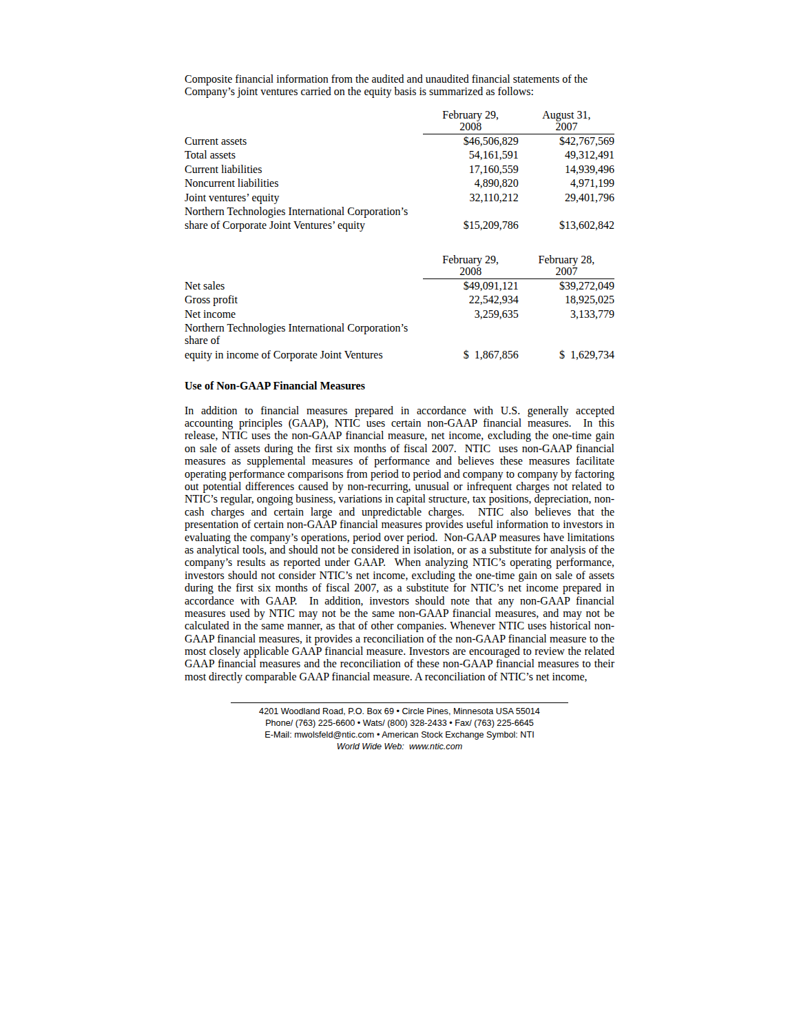Composite financial information from the audited and unaudited financial statements of the Company’s joint ventures carried on the equity basis is summarized as follows:
| | February 29, 2008 | August 31, 2007 |
| Current assets | $46,506,829 | $42,767,569 |
| Total assets | 54,161,591 | 49,312,491 |
| Current liabilities | 17,160,559 | 14,939,496 |
| Noncurrent liabilities | 4,890,820 | 4,971,199 |
| Joint ventures’ equity | 32,110,212 | 29,401,796 |
| Northern Technologies International Corporation’s | | |
| share of Corporate Joint Ventures’ equity | $15,209,786 | $13,602,842 |
| | February 29, 2008 | February 28, 2007 |
| Net sales | $49,091,121 | $39,272,049 |
| Gross profit | 22,542,934 | 18,925,025 |
| Net income | 3,259,635 | 3,133,779 |
| Northern Technologies International Corporation’s share of | | |
| equity in income of Corporate Joint Ventures | $ 1,867,856 | $ 1,629,734 |
Use of Non-GAAP Financial Measures
In addition to financial measures prepared in accordance with U.S. generally accepted accounting principles (GAAP), NTIC uses certain non-GAAP financial measures. In this release, NTIC uses the non-GAAP financial measure, net income, excluding the one-time gain on sale of assets during the first six months of fiscal 2007. NTIC uses non-GAAP financial measures as supplemental measures of performance and believes these measures facilitate operating performance comparisons from period to period and company to company by factoring out potential differences caused by non-recurring, unusual or infrequent charges not related to NTIC’s regular, ongoing business, variations in capital structure, tax positions, depreciation, non-cash charges and certain large and unpredictable charges. NTIC also believes that the presentation of certain non-GAAP financial measures provides useful information to investors in evaluating the company’s operations, period over period. Non-GAAP measures have limitations as analytical tools, and should not be considered in isolation, or as a substitute for analysis of the company’s results as reported under GAAP. When analyzing NTIC’s operating performance, investors should not consider NTIC’s net income, excluding the one-time gain on sale of assets during the first six months of fiscal 2007, as a substitute for NTIC’s net income prepared in accordance with GAAP. In addition, investors should note that any non-GAAP financial measures used by NTIC may not be the same non-GAAP financial measures, and may not be calculated in the same manner, as that of other companies. Whenever NTIC uses historical non-GAAP financial measures, it provides a reconciliation of the non-GAAP financial measure to the most closely applicable GAAP financial measure. Investors are encouraged to review the related GAAP financial measures and the reconciliation of these non-GAAP financial measures to their most directly comparable GAAP financial measure. A reconciliation of NTIC’s net income,
4201 Woodland Road, P.O. Box 69 • Circle Pines, Minnesota USA 55014
Phone/ (763) 225-6600 • Wats/ (800) 328-2433 • Fax/ (763) 225-6645
E-Mail: mwolsfeld@ntic.com • American Stock Exchange Symbol: NTI
World Wide Web: www.ntic.com